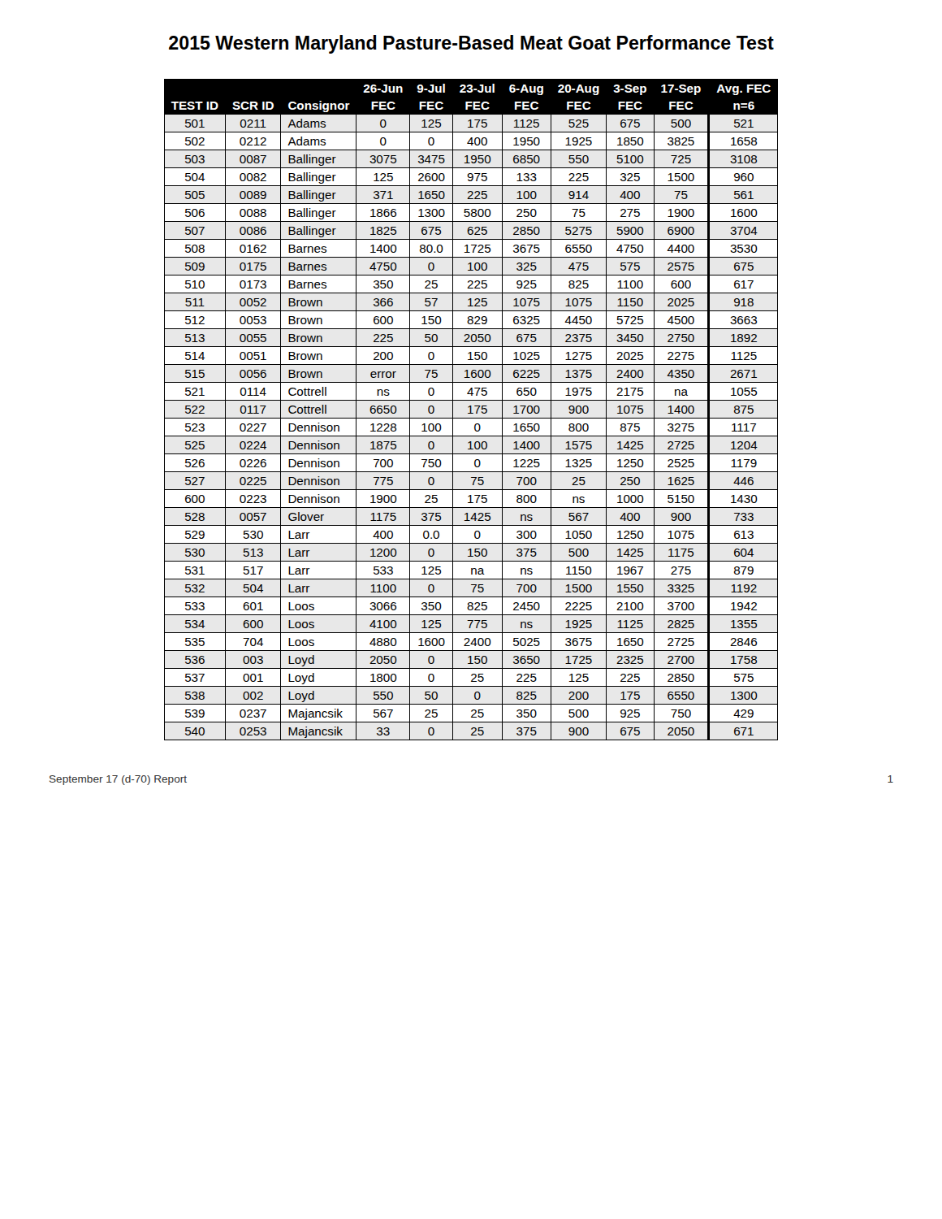2015 Western Maryland Pasture-Based Meat Goat Performance Test
Fecal egg counts by date with six-sample average
| | | | 26-Jun | 9-Jul | 23-Jul | 6-Aug | 20-Aug | 3-Sep | 17-Sep | Avg. FEC |
| --- | --- | --- | --- | --- | --- | --- | --- | --- | --- | --- |
| TEST ID | SCR ID | Consignor | FEC | FEC | FEC | FEC | FEC | FEC | FEC | n=6 |
| 501 | 0211 | Adams | 0 | 125 | 175 | 1125 | 525 | 675 | 500 | 521 |
| 502 | 0212 | Adams | 0 | 0 | 400 | 1950 | 1925 | 1850 | 3825 | 1658 |
| 503 | 0087 | Ballinger | 3075 | 3475 | 1950 | 6850 | 550 | 5100 | 725 | 3108 |
| 504 | 0082 | Ballinger | 125 | 2600 | 975 | 133 | 225 | 325 | 1500 | 960 |
| 505 | 0089 | Ballinger | 371 | 1650 | 225 | 100 | 914 | 400 | 75 | 561 |
| 506 | 0088 | Ballinger | 1866 | 1300 | 5800 | 250 | 75 | 275 | 1900 | 1600 |
| 507 | 0086 | Ballinger | 1825 | 675 | 625 | 2850 | 5275 | 5900 | 6900 | 3704 |
| 508 | 0162 | Barnes | 1400 | 80.0 | 1725 | 3675 | 6550 | 4750 | 4400 | 3530 |
| 509 | 0175 | Barnes | 4750 | 0 | 100 | 325 | 475 | 575 | 2575 | 675 |
| 510 | 0173 | Barnes | 350 | 25 | 225 | 925 | 825 | 1100 | 600 | 617 |
| 511 | 0052 | Brown | 366 | 57 | 125 | 1075 | 1075 | 1150 | 2025 | 918 |
| 512 | 0053 | Brown | 600 | 150 | 829 | 6325 | 4450 | 5725 | 4500 | 3663 |
| 513 | 0055 | Brown | 225 | 50 | 2050 | 675 | 2375 | 3450 | 2750 | 1892 |
| 514 | 0051 | Brown | 200 | 0 | 150 | 1025 | 1275 | 2025 | 2275 | 1125 |
| 515 | 0056 | Brown | error | 75 | 1600 | 6225 | 1375 | 2400 | 4350 | 2671 |
| 521 | 0114 | Cottrell | ns | 0 | 475 | 650 | 1975 | 2175 | na | 1055 |
| 522 | 0117 | Cottrell | 6650 | 0 | 175 | 1700 | 900 | 1075 | 1400 | 875 |
| 523 | 0227 | Dennison | 1228 | 100 | 0 | 1650 | 800 | 875 | 3275 | 1117 |
| 525 | 0224 | Dennison | 1875 | 0 | 100 | 1400 | 1575 | 1425 | 2725 | 1204 |
| 526 | 0226 | Dennison | 700 | 750 | 0 | 1225 | 1325 | 1250 | 2525 | 1179 |
| 527 | 0225 | Dennison | 775 | 0 | 75 | 700 | 25 | 250 | 1625 | 446 |
| 600 | 0223 | Dennison | 1900 | 25 | 175 | 800 | ns | 1000 | 5150 | 1430 |
| 528 | 0057 | Glover | 1175 | 375 | 1425 | ns | 567 | 400 | 900 | 733 |
| 529 | 530 | Larr | 400 | 0.0 | 0 | 300 | 1050 | 1250 | 1075 | 613 |
| 530 | 513 | Larr | 1200 | 0 | 150 | 375 | 500 | 1425 | 1175 | 604 |
| 531 | 517 | Larr | 533 | 125 | na | ns | 1150 | 1967 | 275 | 879 |
| 532 | 504 | Larr | 1100 | 0 | 75 | 700 | 1500 | 1550 | 3325 | 1192 |
| 533 | 601 | Loos | 3066 | 350 | 825 | 2450 | 2225 | 2100 | 3700 | 1942 |
| 534 | 600 | Loos | 4100 | 125 | 775 | ns | 1925 | 1125 | 2825 | 1355 |
| 535 | 704 | Loos | 4880 | 1600 | 2400 | 5025 | 3675 | 1650 | 2725 | 2846 |
| 536 | 003 | Loyd | 2050 | 0 | 150 | 3650 | 1725 | 2325 | 2700 | 1758 |
| 537 | 001 | Loyd | 1800 | 0 | 25 | 225 | 125 | 225 | 2850 | 575 |
| 538 | 002 | Loyd | 550 | 50 | 0 | 825 | 200 | 175 | 6550 | 1300 |
| 539 | 0237 | Majancsik | 567 | 25 | 25 | 350 | 500 | 925 | 750 | 429 |
| 540 | 0253 | Majancsik | 33 | 0 | 25 | 375 | 900 | 675 | 2050 | 671 |
September 17 (d-70) Report 1